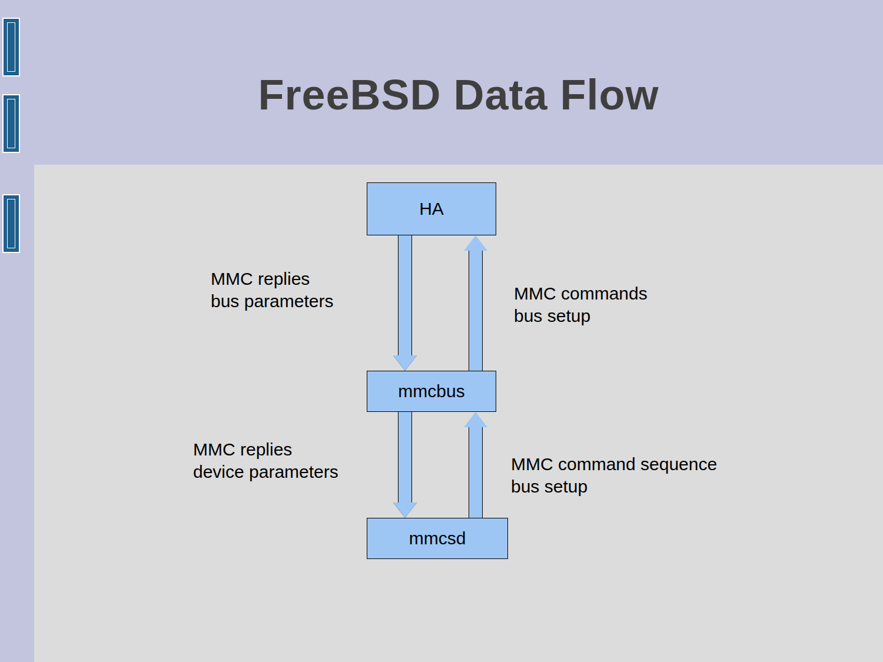FreeBSD Data Flow
HA
mmcbus
mmcsd
MMC replies
bus parameters
MMC commands
bus setup
MMC replies
device parameters
MMC command sequence
bus setup